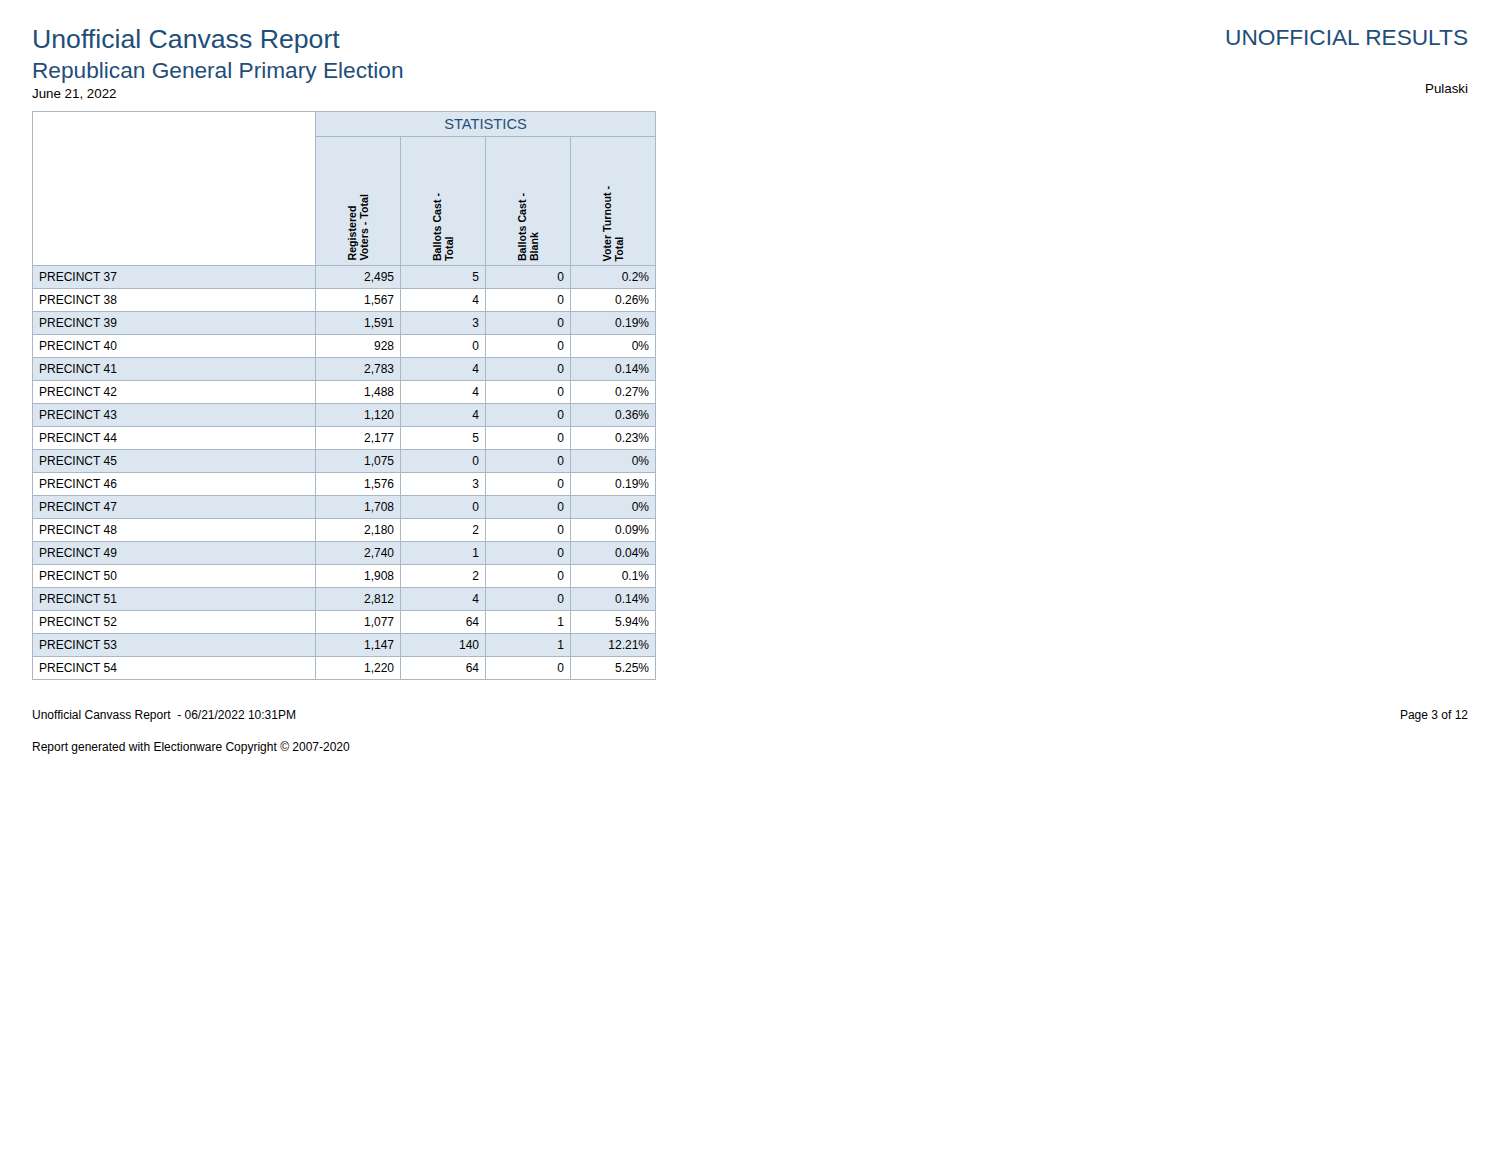Unofficial Canvass Report
Republican General Primary Election
June 21, 2022
UNOFFICIAL RESULTS
Pulaski
| | STATISTICS |
| --- | --- |
| Registered Voters - Total | Ballots Cast - Total | Ballots Cast - Blank | Voter Turnout - Total |
| PRECINCT 37 | 2,495 | 5 | 0 | 0.2% |
| PRECINCT 38 | 1,567 | 4 | 0 | 0.26% |
| PRECINCT 39 | 1,591 | 3 | 0 | 0.19% |
| PRECINCT 40 | 928 | 0 | 0 | 0% |
| PRECINCT 41 | 2,783 | 4 | 0 | 0.14% |
| PRECINCT 42 | 1,488 | 4 | 0 | 0.27% |
| PRECINCT 43 | 1,120 | 4 | 0 | 0.36% |
| PRECINCT 44 | 2,177 | 5 | 0 | 0.23% |
| PRECINCT 45 | 1,075 | 0 | 0 | 0% |
| PRECINCT 46 | 1,576 | 3 | 0 | 0.19% |
| PRECINCT 47 | 1,708 | 0 | 0 | 0% |
| PRECINCT 48 | 2,180 | 2 | 0 | 0.09% |
| PRECINCT 49 | 2,740 | 1 | 0 | 0.04% |
| PRECINCT 50 | 1,908 | 2 | 0 | 0.1% |
| PRECINCT 51 | 2,812 | 4 | 0 | 0.14% |
| PRECINCT 52 | 1,077 | 64 | 1 | 5.94% |
| PRECINCT 53 | 1,147 | 140 | 1 | 12.21% |
| PRECINCT 54 | 1,220 | 64 | 0 | 5.25% |
Unofficial Canvass Report - 06/21/2022 10:31PM
Page 3 of 12
Report generated with Electionware Copyright © 2007-2020